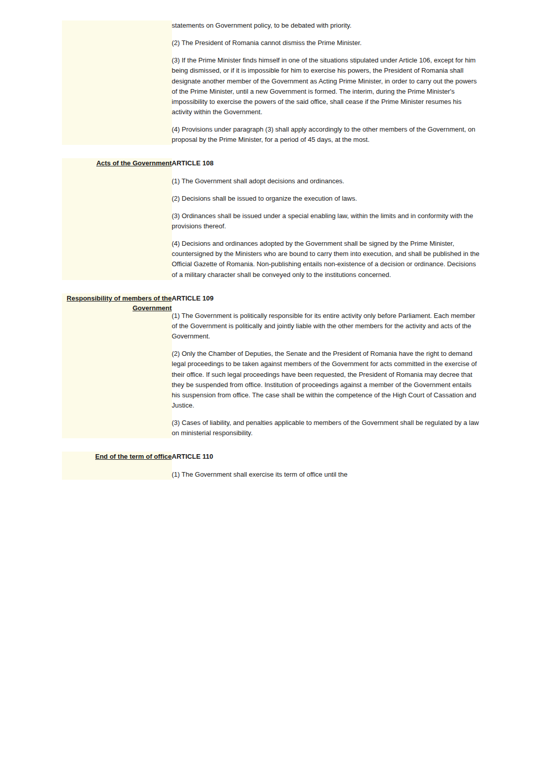| | statements on Government policy, to be debated with priority. (2) The President of Romania cannot dismiss the Prime Minister. (3) If the Prime Minister finds himself in one of the situations stipulated under Article 106, except for him being dismissed, or if it is impossible for him to exercise his powers, the President of Romania shall designate another member of the Government as Acting Prime Minister, in order to carry out the powers of the Prime Minister, until a new Government is formed. The interim, during the Prime Minister's impossibility to exercise the powers of the said office, shall cease if the Prime Minister resumes his activity within the Government. (4) Provisions under paragraph (3) shall apply accordingly to the other members of the Government, on proposal by the Prime Minister, for a period of 45 days, at the most. |
| Acts of the Government | ARTICLE 108 (1) The Government shall adopt decisions and ordinances. (2) Decisions shall be issued to organize the execution of laws. (3) Ordinances shall be issued under a special enabling law, within the limits and in conformity with the provisions thereof. (4) Decisions and ordinances adopted by the Government shall be signed by the Prime Minister, countersigned by the Ministers who are bound to carry them into execution, and shall be published in the Official Gazette of Romania. Non-publishing entails non-existence of a decision or ordinance. Decisions of a military character shall be conveyed only to the institutions concerned. |
| Responsibility of members of the Government | ARTICLE 109 (1) The Government is politically responsible for its entire activity only before Parliament. Each member of the Government is politically and jointly liable with the other members for the activity and acts of the Government. (2) Only the Chamber of Deputies, the Senate and the President of Romania have the right to demand legal proceedings to be taken against members of the Government for acts committed in the exercise of their office. If such legal proceedings have been requested, the President of Romania may decree that they be suspended from office. Institution of proceedings against a member of the Government entails his suspension from office. The case shall be within the competence of the High Court of Cassation and Justice. (3) Cases of liability, and penalties applicable to members of the Government shall be regulated by a law on ministerial responsibility. |
| End of the term of office | ARTICLE 110 (1) The Government shall exercise its term of office until the |